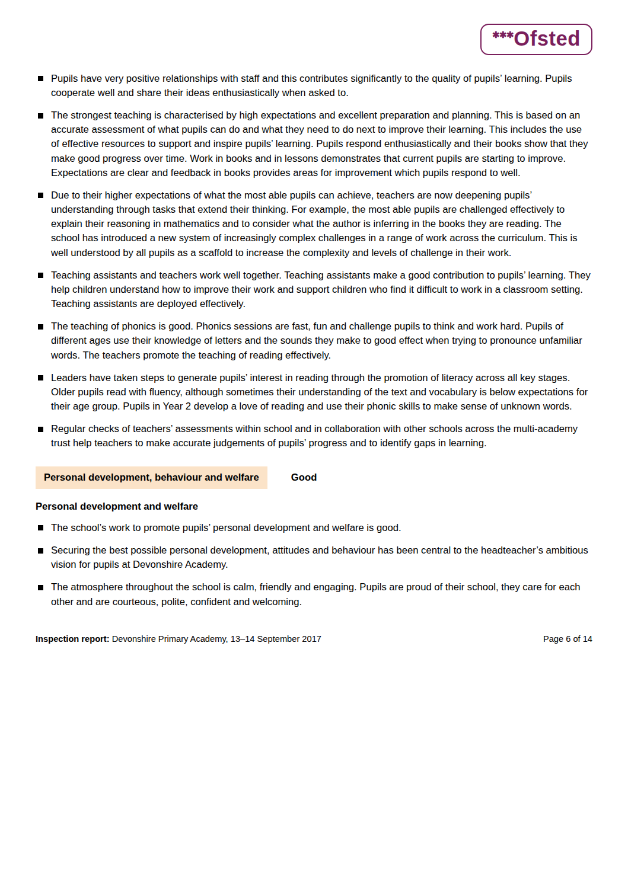✱✱✱Ofsted
Pupils have very positive relationships with staff and this contributes significantly to the quality of pupils’ learning. Pupils cooperate well and share their ideas enthusiastically when asked to.
The strongest teaching is characterised by high expectations and excellent preparation and planning. This is based on an accurate assessment of what pupils can do and what they need to do next to improve their learning. This includes the use of effective resources to support and inspire pupils’ learning. Pupils respond enthusiastically and their books show that they make good progress over time. Work in books and in lessons demonstrates that current pupils are starting to improve. Expectations are clear and feedback in books provides areas for improvement which pupils respond to well.
Due to their higher expectations of what the most able pupils can achieve, teachers are now deepening pupils’ understanding through tasks that extend their thinking. For example, the most able pupils are challenged effectively to explain their reasoning in mathematics and to consider what the author is inferring in the books they are reading. The school has introduced a new system of increasingly complex challenges in a range of work across the curriculum. This is well understood by all pupils as a scaffold to increase the complexity and levels of challenge in their work.
Teaching assistants and teachers work well together. Teaching assistants make a good contribution to pupils’ learning. They help children understand how to improve their work and support children who find it difficult to work in a classroom setting. Teaching assistants are deployed effectively.
The teaching of phonics is good. Phonics sessions are fast, fun and challenge pupils to think and work hard. Pupils of different ages use their knowledge of letters and the sounds they make to good effect when trying to pronounce unfamiliar words. The teachers promote the teaching of reading effectively.
Leaders have taken steps to generate pupils’ interest in reading through the promotion of literacy across all key stages. Older pupils read with fluency, although sometimes their understanding of the text and vocabulary is below expectations for their age group. Pupils in Year 2 develop a love of reading and use their phonic skills to make sense of unknown words.
Regular checks of teachers’ assessments within school and in collaboration with other schools across the multi-academy trust help teachers to make accurate judgements of pupils’ progress and to identify gaps in learning.
Personal development, behaviour and welfare
Good
Personal development and welfare
The school’s work to promote pupils’ personal development and welfare is good.
Securing the best possible personal development, attitudes and behaviour has been central to the headteacher’s ambitious vision for pupils at Devonshire Academy.
The atmosphere throughout the school is calm, friendly and engaging. Pupils are proud of their school, they care for each other and are courteous, polite, confident and welcoming.
Inspection report: Devonshire Primary Academy, 13–14 September 2017
Page 6 of 14